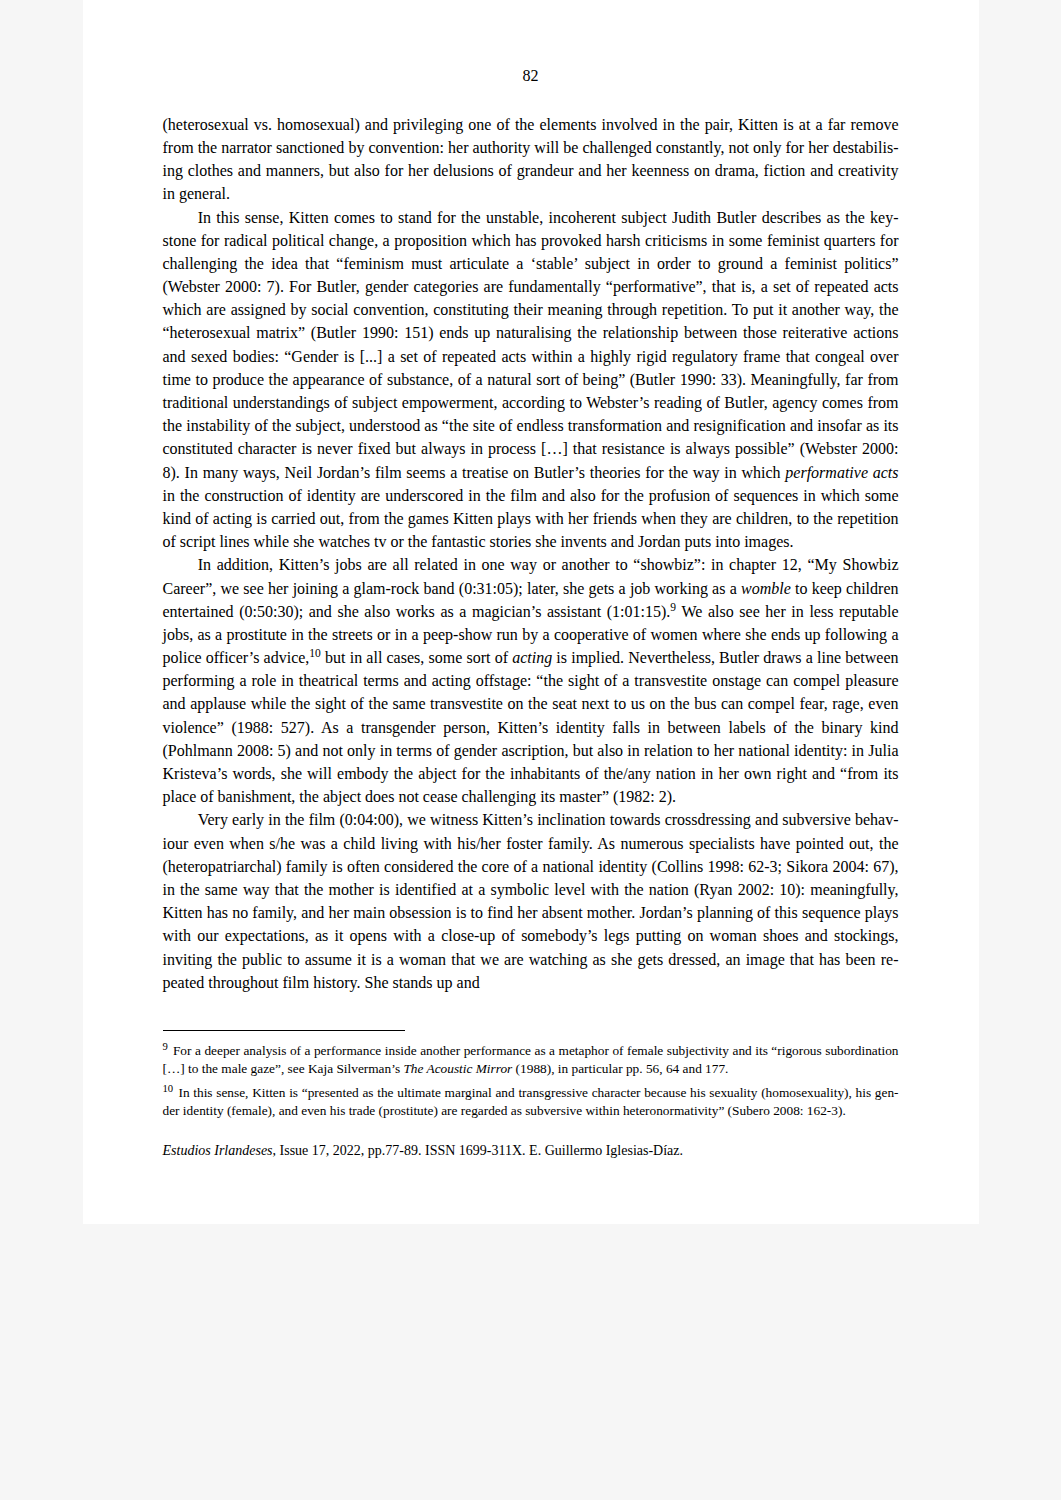82
(heterosexual vs. homosexual) and privileging one of the elements involved in the pair, Kitten is at a far remove from the narrator sanctioned by convention: her authority will be challenged constantly, not only for her destabilising clothes and manners, but also for her delusions of grandeur and her keenness on drama, fiction and creativity in general.
In this sense, Kitten comes to stand for the unstable, incoherent subject Judith Butler describes as the keystone for radical political change, a proposition which has provoked harsh criticisms in some feminist quarters for challenging the idea that “feminism must articulate a ‘stable’ subject in order to ground a feminist politics” (Webster 2000: 7). For Butler, gender categories are fundamentally “performative”, that is, a set of repeated acts which are assigned by social convention, constituting their meaning through repetition. To put it another way, the “heterosexual matrix” (Butler 1990: 151) ends up naturalising the relationship between those reiterative actions and sexed bodies: “Gender is [...] a set of repeated acts within a highly rigid regulatory frame that congeal over time to produce the appearance of substance, of a natural sort of being” (Butler 1990: 33). Meaningfully, far from traditional understandings of subject empowerment, according to Webster’s reading of Butler, agency comes from the instability of the subject, understood as “the site of endless transformation and resignification and insofar as its constituted character is never fixed but always in process […] that resistance is always possible” (Webster 2000: 8). In many ways, Neil Jordan’s film seems a treatise on Butler’s theories for the way in which performative acts in the construction of identity are underscored in the film and also for the profusion of sequences in which some kind of acting is carried out, from the games Kitten plays with her friends when they are children, to the repetition of script lines while she watches tv or the fantastic stories she invents and Jordan puts into images.
In addition, Kitten’s jobs are all related in one way or another to “showbiz”: in chapter 12, “My Showbiz Career”, we see her joining a glam-rock band (0:31:05); later, she gets a job working as a womble to keep children entertained (0:50:30); and she also works as a magician’s assistant (1:01:15).9 We also see her in less reputable jobs, as a prostitute in the streets or in a peep-show run by a cooperative of women where she ends up following a police officer’s advice,10 but in all cases, some sort of acting is implied. Nevertheless, Butler draws a line between performing a role in theatrical terms and acting offstage: “the sight of a transvestite onstage can compel pleasure and applause while the sight of the same transvestite on the seat next to us on the bus can compel fear, rage, even violence” (1988: 527). As a transgender person, Kitten’s identity falls in between labels of the binary kind (Pohlmann 2008: 5) and not only in terms of gender ascription, but also in relation to her national identity: in Julia Kristeva’s words, she will embody the abject for the inhabitants of the/any nation in her own right and “from its place of banishment, the abject does not cease challenging its master” (1982: 2).
Very early in the film (0:04:00), we witness Kitten’s inclination towards crossdressing and subversive behaviour even when s/he was a child living with his/her foster family. As numerous specialists have pointed out, the (heteropatriarchal) family is often considered the core of a national identity (Collins 1998: 62-3; Sikora 2004: 67), in the same way that the mother is identified at a symbolic level with the nation (Ryan 2002: 10): meaningfully, Kitten has no family, and her main obsession is to find her absent mother. Jordan’s planning of this sequence plays with our expectations, as it opens with a close-up of somebody’s legs putting on woman shoes and stockings, inviting the public to assume it is a woman that we are watching as she gets dressed, an image that has been repeated throughout film history. She stands up and
9 For a deeper analysis of a performance inside another performance as a metaphor of female subjectivity and its “rigorous subordination […] to the male gaze”, see Kaja Silverman’s The Acoustic Mirror (1988), in particular pp. 56, 64 and 177.
10 In this sense, Kitten is “presented as the ultimate marginal and transgressive character because his sexuality (homosexuality), his gender identity (female), and even his trade (prostitute) are regarded as subversive within heteronormativity” (Subero 2008: 162-3).
Estudios Irlandeses, Issue 17, 2022, pp.77-89. ISSN 1699-311X. E. Guillermo Iglesias-Díaz.